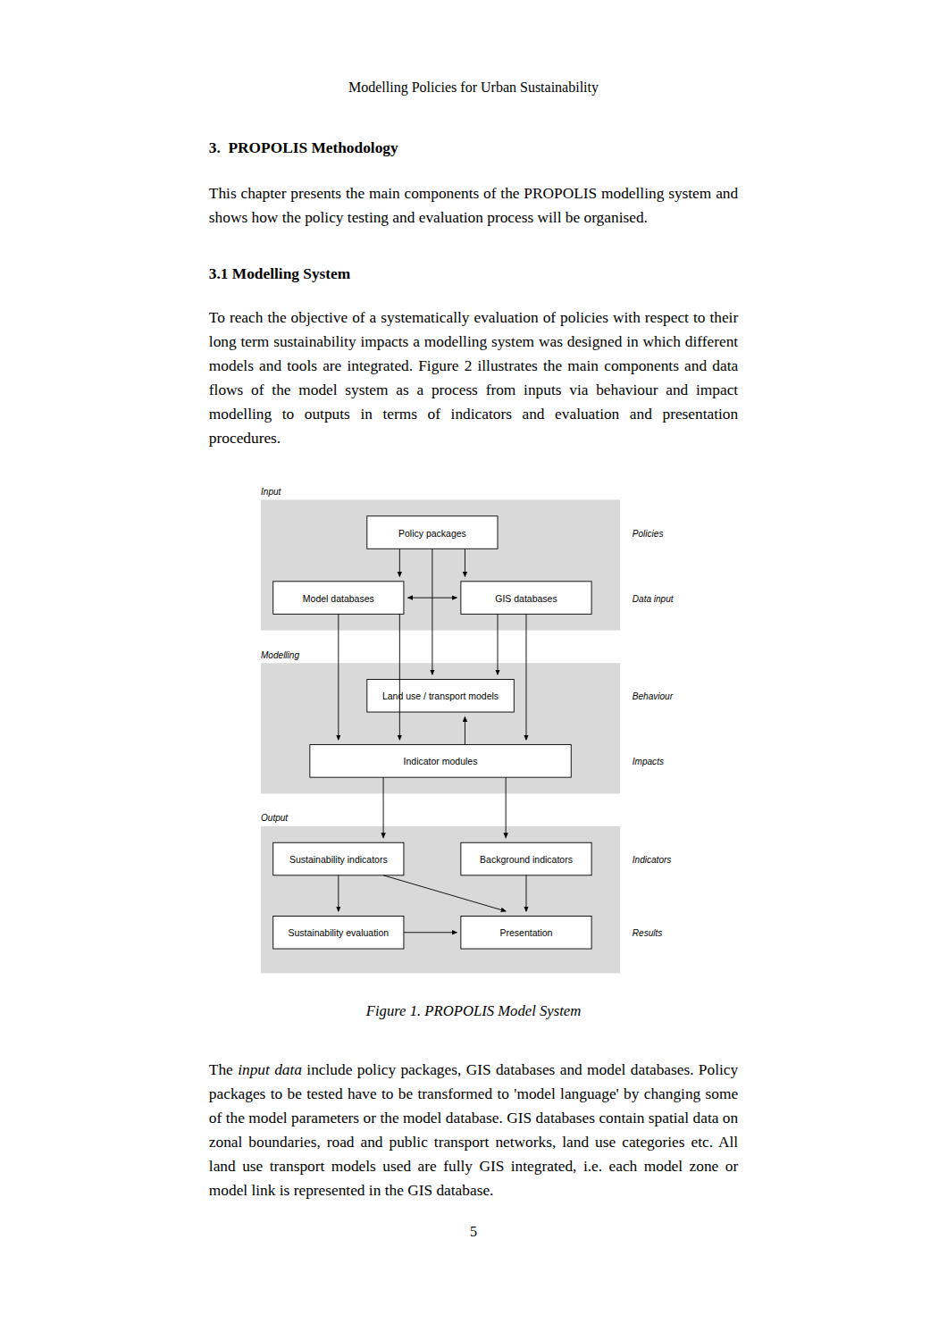Modelling Policies for Urban Sustainability
3. PROPOLIS Methodology
This chapter presents the main components of the PROPOLIS modelling system and shows how the policy testing and evaluation process will be organised.
3.1 Modelling System
To reach the objective of a systematically evaluation of policies with respect to their long term sustainability impacts a modelling system was designed in which different models and tools are integrated. Figure 2 illustrates the main components and data flows of the model system as a process from inputs via behaviour and impact modelling to outputs in terms of indicators and evaluation and presentation procedures.
Input Policy packages Policies Model databases GIS databases Data input Modelling Land use / transport models Behaviour Indicator modules Impacts Output Sustainability indicators Background indicators Indicators Sustainability evaluation Presentation Results
Figure 1. PROPOLIS Model System
The input data include policy packages, GIS databases and model databases. Policy packages to be tested have to be transformed to 'model language' by changing some of the model parameters or the model database. GIS databases contain spatial data on zonal boundaries, road and public transport networks, land use categories etc. All land use transport models used are fully GIS integrated, i.e. each model zone or model link is represented in the GIS database.
5